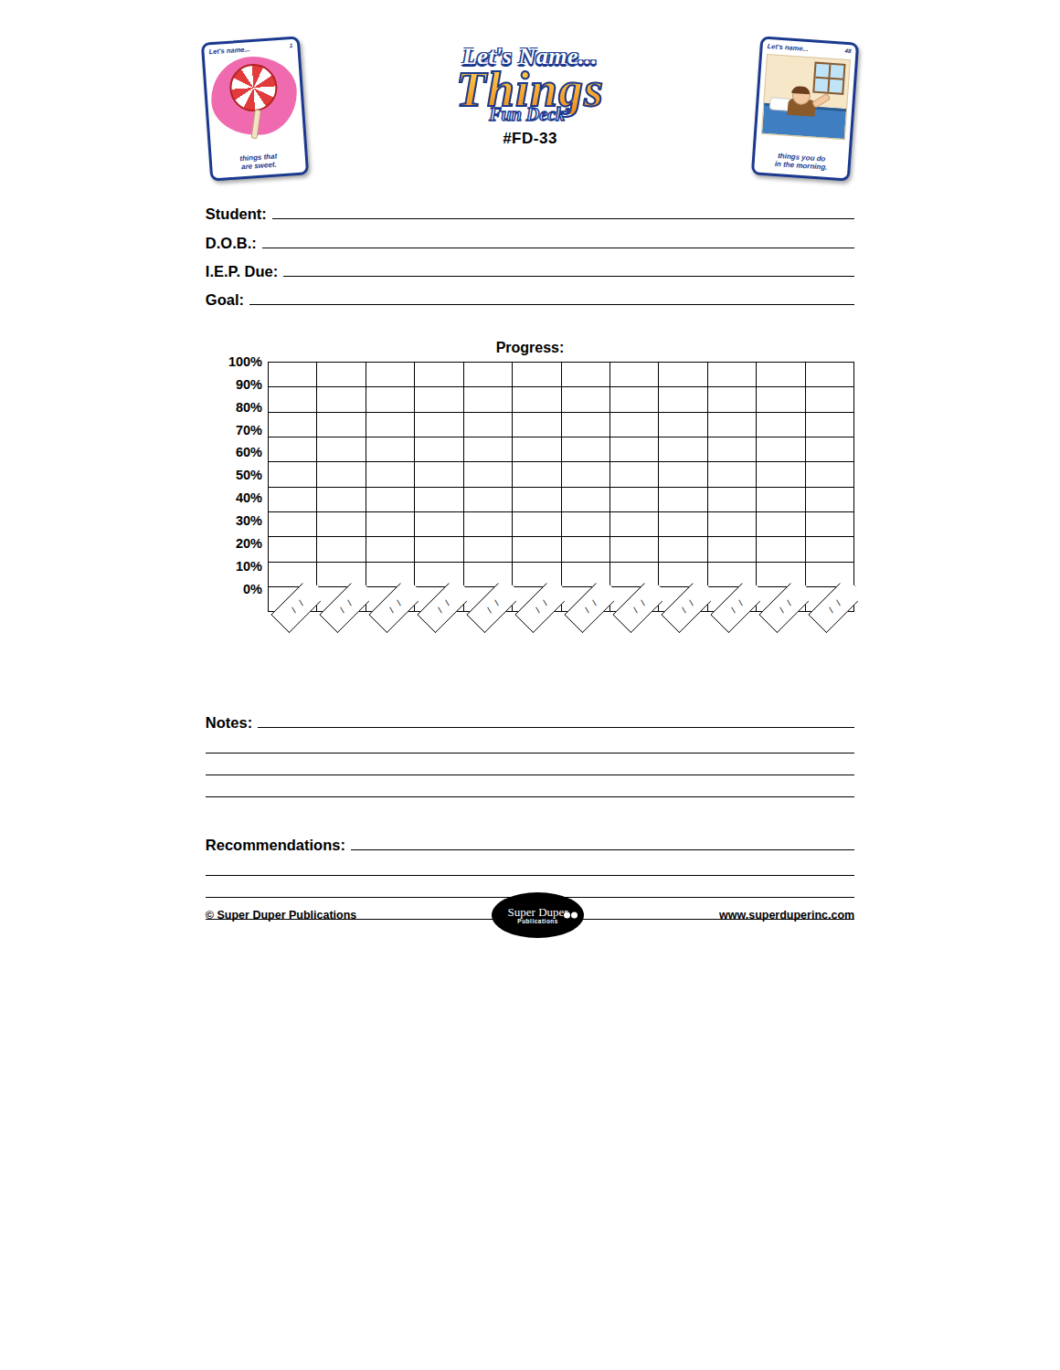Let's name... 1
things that
are sweet.
Let's Name... Things Fun Deck®
#FD-33
Let's name... 48
things you do
in the morning.
Student:
D.O.B.:
I.E.P. Due:
Goal:
Progress:
100% 90% 80% 70% 60% 50% 40% 30% 20% 10% 0%
/ /
/ /
/ /
/ /
/ /
/ /
/ /
/ /
/ /
/ /
/ /
/ /
Notes:
Recommendations:
© Super Duper Publications
Super Duper Publications
www.superduperinc.com